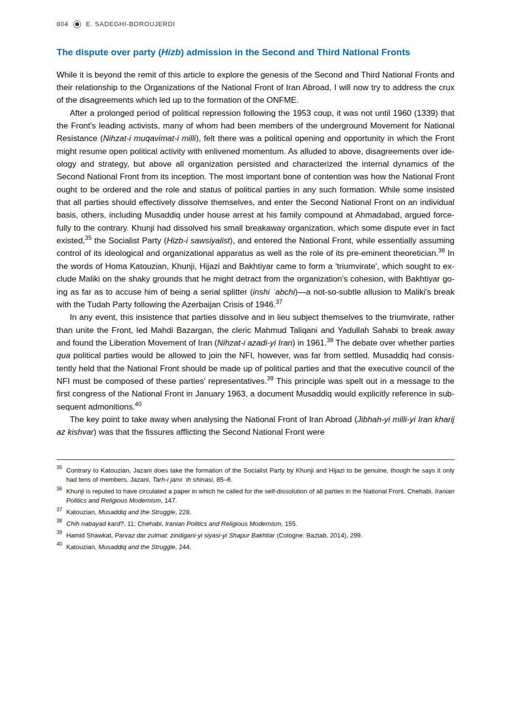804 E. Sadeghi-Boroujerdi
The dispute over party (Hizb) admission in the Second and Third National Fronts
While it is beyond the remit of this article to explore the genesis of the Second and Third National Fronts and their relationship to the Organizations of the National Front of Iran Abroad, I will now try to address the crux of the disagreements which led up to the formation of the ONFME.
After a prolonged period of political repression following the 1953 coup, it was not until 1960 (1339) that the Front's leading activists, many of whom had been members of the underground Movement for National Resistance (Nihzat-i muqavimat-i milli), felt there was a political opening and opportunity in which the Front might resume open political activity with enlivened momentum. As alluded to above, disagreements over ideology and strategy, but above all organization persisted and characterized the internal dynamics of the Second National Front from its inception. The most important bone of contention was how the National Front ought to be ordered and the role and status of political parties in any such formation. While some insisted that all parties should effectively dissolve themselves, and enter the Second National Front on an individual basis, others, including Musaddiq under house arrest at his family compound at Ahmadabad, argued forcefully to the contrary. Khunji had dissolved his small breakaway organization, which some dispute ever in fact existed,35 the Socialist Party (Hizb-i sawsiyalist), and entered the National Front, while essentially assuming control of its ideological and organizational apparatus as well as the role of its pre-eminent theoretician.36 In the words of Homa Katouzian, Khunji, Hijazi and Bakhtiyar came to form a 'triumvirate', which sought to exclude Maliki on the shaky grounds that he might detract from the organization's cohesion, with Bakhtiyar going as far as to accuse him of being a serial splitter (inshi ʿabchi)—a not-so-subtle allusion to Maliki's break with the Tudah Party following the Azerbaijan Crisis of 1946.37
In any event, this insistence that parties dissolve and in lieu subject themselves to the triumvirate, rather than unite the Front, led Mahdi Bazargan, the cleric Mahmud Taliqani and Yadullah Sahabi to break away and found the Liberation Movement of Iran (Nihzat-i azadi-yi Iran) in 1961.38 The debate over whether parties qua political parties would be allowed to join the NFI, however, was far from settled. Musaddiq had consistently held that the National Front should be made up of political parties and that the executive council of the NFI must be composed of these parties' representatives.39 This principle was spelt out in a message to the first congress of the National Front in January 1963, a document Musaddiq would explicitly reference in subsequent admonitions.40
The key point to take away when analysing the National Front of Iran Abroad (Jibhah-yi milli-yi Iran kharij az kishvar) was that the fissures afflicting the Second National Front were
Contrary to Katouzian, Jazani does take the formation of the Socialist Party by Khunji and Hijazi to be genuine, though he says it only had tens of members. Jazani, Tarh-i jami ʿih shinasi, 85–6.
Khunji is reputed to have circulated a paper in which he called for the self-dissolution of all parties in the National Front. Chehabi, Iranian Politics and Religious Modernism, 147.
Katouzian, Musaddiq and the Struggle, 228.
Chih nabayad kard?, 11; Chehabi, Iranian Politics and Religious Modernism, 155.
Hamid Shawkat, Parvaz dar zulmat: zindigani-yi siyasi-yi Shapur Bakhtiar (Cologne: Baztab, 2014), 299.
Katouzian, Musaddiq and the Struggle, 244.